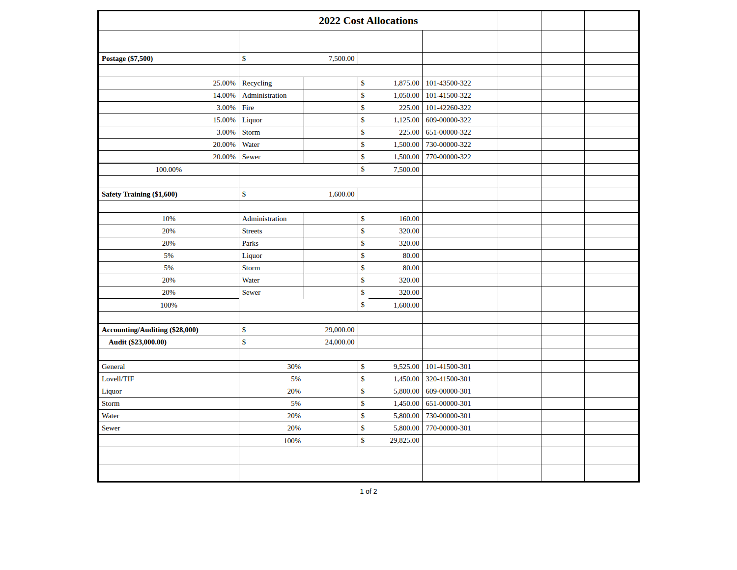| | 2022 Cost Allocations | | | |
| Postage ($7,500) | $ | 7,500.00 | | | | | | |
| 25.00% | Recycling | | $ | 1,875.00 | 101-43500-322 | | | |
| 14.00% | Administration | | $ | 1,050.00 | 101-41500-322 | | | |
| 3.00% | Fire | | $ | 225.00 | 101-42260-322 | | | |
| 15.00% | Liquor | | $ | 1,125.00 | 609-00000-322 | | | |
| 3.00% | Storm | | $ | 225.00 | 651-00000-322 | | | |
| 20.00% | Water | | $ | 1,500.00 | 730-00000-322 | | | |
| 20.00% | Sewer | | $ | 1,500.00 | 770-00000-322 | | | |
| 100.00% | | | $ | 7,500.00 | | | | |
| Safety Training ($1,600) | $ | 1,600.00 | | | | | | |
| 10% | Administration | | $ | 160.00 | | | | |
| 20% | Streets | | $ | 320.00 | | | | |
| 20% | Parks | | $ | 320.00 | | | | |
| 5% | Liquor | | $ | 80.00 | | | | |
| 5% | Storm | | $ | 80.00 | | | | |
| 20% | Water | | $ | 320.00 | | | | |
| 20% | Sewer | | $ | 320.00 | | | | |
| 100% | | | $ | 1,600.00 | | | | |
| Accounting/Auditing ($28,000) | $ | 29,000.00 | | | | | | |
| Audit ($23,000.00) | $ | 24,000.00 | | | | | | |
| General | 30% | | $ | 9,525.00 | 101-41500-301 | | | |
| Lovell/TIF | 5% | | $ | 1,450.00 | 320-41500-301 | | | |
| Liquor | 20% | | $ | 5,800.00 | 609-00000-301 | | | |
| Storm | 5% | | $ | 1,450.00 | 651-00000-301 | | | |
| Water | 20% | | $ | 5,800.00 | 730-00000-301 | | | |
| Sewer | 20% | | $ | 5,800.00 | 770-00000-301 | | | |
| | 100% | | $ | 29,825.00 | | | | |
1 of 2